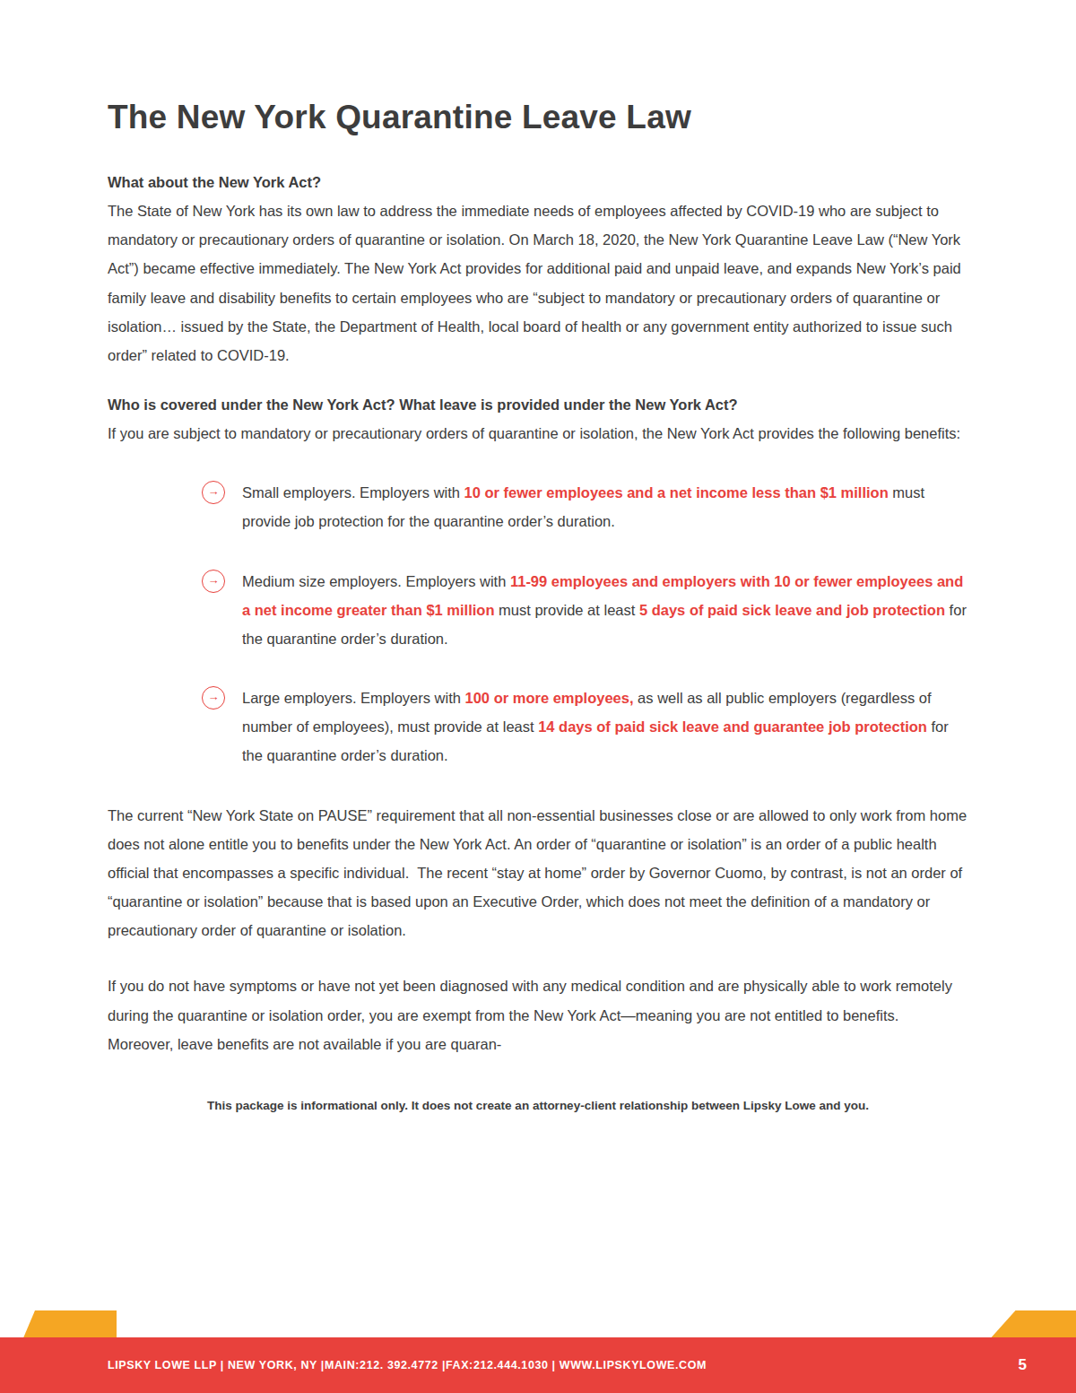The New York Quarantine Leave Law
What about the New York Act?
The State of New York has its own law to address the immediate needs of employees affected by COVID-19 who are subject to mandatory or precautionary orders of quarantine or isolation. On March 18, 2020, the New York Quarantine Leave Law (“New York Act”) became effective immediately. The New York Act provides for additional paid and unpaid leave, and expands New York’s paid family leave and disability benefits to certain employees who are “subject to mandatory or precautionary orders of quarantine or isolation… issued by the State, the Department of Health, local board of health or any government entity authorized to issue such order” related to COVID-19.
Who is covered under the New York Act? What leave is provided under the New York Act?
If you are subject to mandatory or precautionary orders of quarantine or isolation, the New York Act provides the following benefits:
Small employers. Employers with 10 or fewer employees and a net income less than $1 million must provide job protection for the quarantine order’s duration.
Medium size employers. Employers with 11-99 employees and employers with 10 or fewer employees and a net income greater than $1 million must provide at least 5 days of paid sick leave and job protection for the quarantine order’s duration.
Large employers. Employers with 100 or more employees, as well as all public employers (regardless of number of employees), must provide at least 14 days of paid sick leave and guarantee job protection for the quarantine order’s duration.
The current “New York State on PAUSE” requirement that all non-essential businesses close or are allowed to only work from home does not alone entitle you to benefits under the New York Act. An order of “quarantine or isolation” is an order of a public health official that encompasses a specific individual. The recent “stay at home” order by Governor Cuomo, by contrast, is not an order of “quarantine or isolation” because that is based upon an Executive Order, which does not meet the definition of a mandatory or precautionary order of quarantine or isolation.
If you do not have symptoms or have not yet been diagnosed with any medical condition and are physically able to work remotely during the quarantine or isolation order, you are exempt from the New York Act—meaning you are not entitled to benefits. Moreover, leave benefits are not available if you are quaran-
This package is informational only. It does not create an attorney-client relationship between Lipsky Lowe and you.
LIPSKY LOWE LLP | NEW YORK, NY | MAIN: 212. 392.4772 | FAX: 212.444.1030 | WWW.LIPSKYLOWE.COM
5